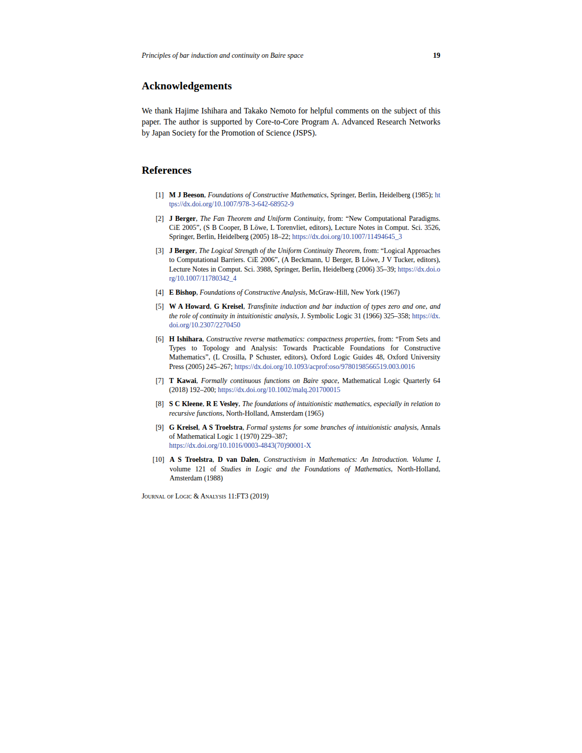Principles of bar induction and continuity on Baire space 19
Acknowledgements
We thank Hajime Ishihara and Takako Nemoto for helpful comments on the subject of this paper. The author is supported by Core-to-Core Program A. Advanced Research Networks by Japan Society for the Promotion of Science (JSPS).
References
[1] M J Beeson, Foundations of Constructive Mathematics, Springer, Berlin, Heidelberg (1985); https://dx.doi.org/10.1007/978-3-642-68952-9
[2] J Berger, The Fan Theorem and Uniform Continuity, from: “New Computational Paradigms. CiE 2005”, (S B Cooper, B Löwe, L Torenvliet, editors), Lecture Notes in Comput. Sci. 3526, Springer, Berlin, Heidelberg (2005) 18–22; https://dx.doi.org/10.1007/11494645_3
[3] J Berger, The Logical Strength of the Uniform Continuity Theorem, from: “Logical Approaches to Computational Barriers. CiE 2006”, (A Beckmann, U Berger, B Löwe, J V Tucker, editors), Lecture Notes in Comput. Sci. 3988, Springer, Berlin, Heidelberg (2006) 35–39; https://dx.doi.org/10.1007/11780342_4
[4] E Bishop, Foundations of Constructive Analysis, McGraw-Hill, New York (1967)
[5] W A Howard, G Kreisel, Transfinite induction and bar induction of types zero and one, and the role of continuity in intuitionistic analysis, J. Symbolic Logic 31 (1966) 325–358; https://dx.doi.org/10.2307/2270450
[6] H Ishihara, Constructive reverse mathematics: compactness properties, from: “From Sets and Types to Topology and Analysis: Towards Practicable Foundations for Constructive Mathematics”, (L Crosilla, P Schuster, editors), Oxford Logic Guides 48, Oxford University Press (2005) 245–267; https://dx.doi.org/10.1093/acprof:oso/9780198566519.003.0016
[7] T Kawai, Formally continuous functions on Baire space, Mathematical Logic Quarterly 64 (2018) 192–200; https://dx.doi.org/10.1002/malq.201700015
[8] S C Kleene, R E Vesley, The foundations of intuitionistic mathematics, especially in relation to recursive functions, North-Holland, Amsterdam (1965)
[9] G Kreisel, A S Troelstra, Formal systems for some branches of intuitionistic analysis, Annals of Mathematical Logic 1 (1970) 229–387;
https://dx.doi.org/10.1016/0003-4843(70)90001-X
[10] A S Troelstra, D van Dalen, Constructivism in Mathematics: An Introduction. Volume I, volume 121 of Studies in Logic and the Foundations of Mathematics, North-Holland, Amsterdam (1988)
Journal of Logic & Analysis 11:FT3 (2019)